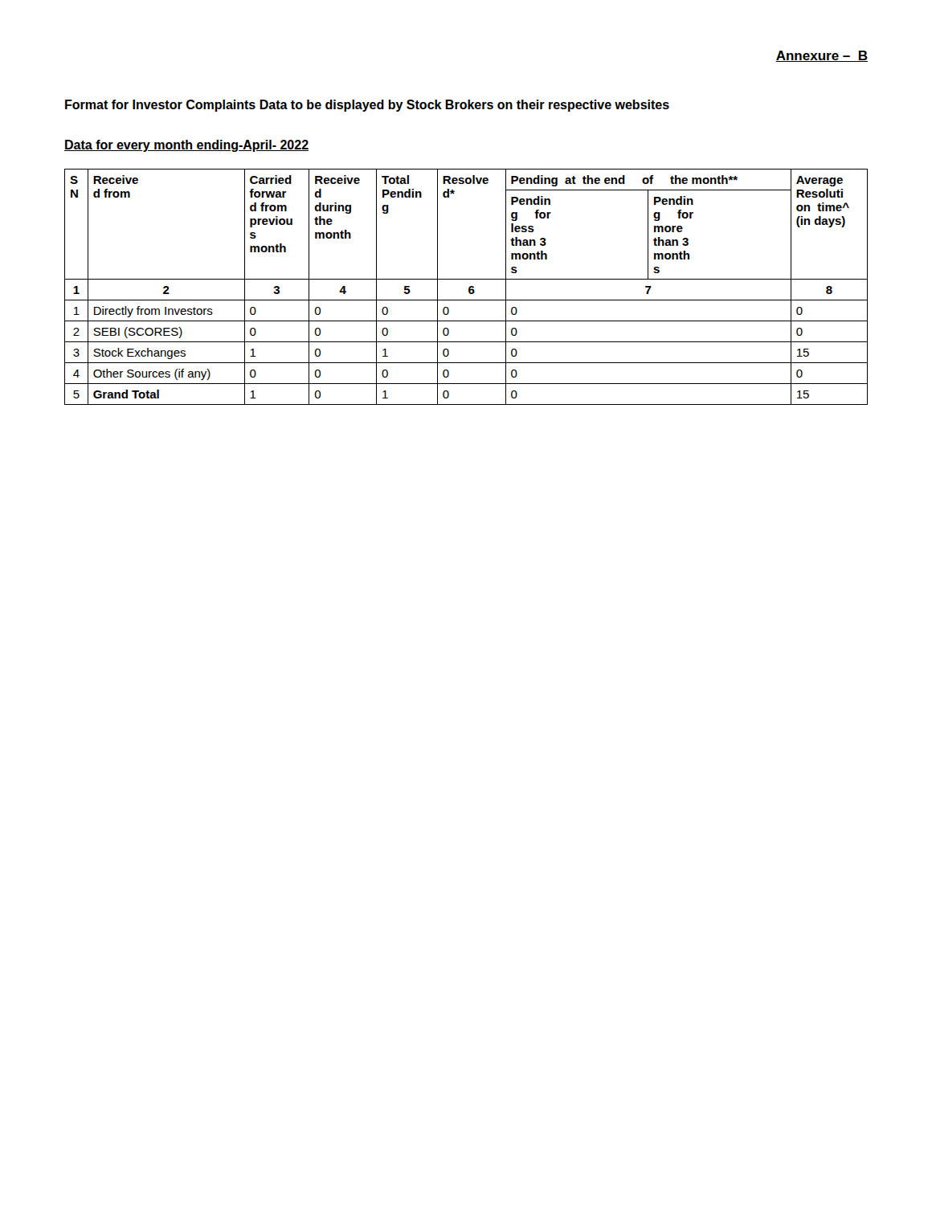Annexure – B
Format for Investor Complaints Data to be displayed by Stock Brokers on their respective websites
Data for every month ending-April- 2022
| S N | Receive d from | Carried forwar d from previou s month | Receive d during the month | Total Pendin g | Resolve d* | Pending at the end of the month** | Average Resoluti on time^ (in days) |
| --- | --- | --- | --- | --- | --- | --- | --- |
| Pendin g for less than 3 month s | Pendin g for more than 3 month s |
| 1 | 2 | 3 | 4 | 5 | 6 | 7 | 8 |
| 1 | Directly from Investors | 0 | 0 | 0 | 0 | 0 | 0 |
| 2 | SEBI (SCORES) | 0 | 0 | 0 | 0 | 0 | 0 |
| 3 | Stock Exchanges | 1 | 0 | 1 | 0 | 0 | 15 |
| 4 | Other Sources (if any) | 0 | 0 | 0 | 0 | 0 | 0 |
| 5 | Grand Total | 1 | 0 | 1 | 0 | 0 | 15 |